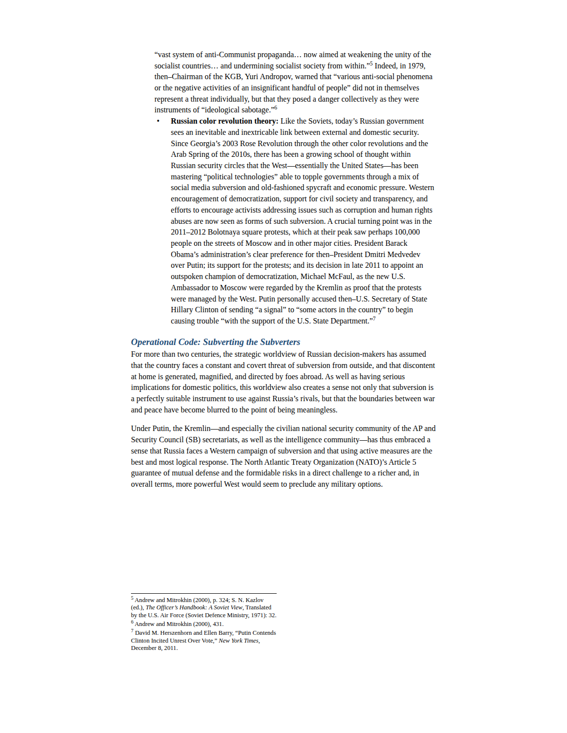“vast system of anti-Communist propaganda… now aimed at weakening the unity of the socialist countries… and undermining socialist society from within.”5 Indeed, in 1979, then–Chairman of the KGB, Yuri Andropov, warned that “various anti-social phenomena or the negative activities of an insignificant handful of people” did not in themselves represent a threat individually, but that they posed a danger collectively as they were instruments of “ideological sabotage.”6
Russian color revolution theory: Like the Soviets, today’s Russian government sees an inevitable and inextricable link between external and domestic security. Since Georgia’s 2003 Rose Revolution through the other color revolutions and the Arab Spring of the 2010s, there has been a growing school of thought within Russian security circles that the West—essentially the United States—has been mastering “political technologies” able to topple governments through a mix of social media subversion and old-fashioned spycraft and economic pressure. Western encouragement of democratization, support for civil society and transparency, and efforts to encourage activists addressing issues such as corruption and human rights abuses are now seen as forms of such subversion. A crucial turning point was in the 2011–2012 Bolotnaya square protests, which at their peak saw perhaps 100,000 people on the streets of Moscow and in other major cities. President Barack Obama’s administration’s clear preference for then–President Dmitri Medvedev over Putin; its support for the protests; and its decision in late 2011 to appoint an outspoken champion of democratization, Michael McFaul, as the new U.S. Ambassador to Moscow were regarded by the Kremlin as proof that the protests were managed by the West. Putin personally accused then–U.S. Secretary of State Hillary Clinton of sending “a signal” to “some actors in the country” to begin causing trouble “with the support of the U.S. State Department.”7
Operational Code: Subverting the Subverters
For more than two centuries, the strategic worldview of Russian decision-makers has assumed that the country faces a constant and covert threat of subversion from outside, and that discontent at home is generated, magnified, and directed by foes abroad. As well as having serious implications for domestic politics, this worldview also creates a sense not only that subversion is a perfectly suitable instrument to use against Russia’s rivals, but that the boundaries between war and peace have become blurred to the point of being meaningless.
Under Putin, the Kremlin—and especially the civilian national security community of the AP and Security Council (SB) secretariats, as well as the intelligence community—has thus embraced a sense that Russia faces a Western campaign of subversion and that using active measures are the best and most logical response. The North Atlantic Treaty Organization (NATO)’s Article 5 guarantee of mutual defense and the formidable risks in a direct challenge to a richer and, in overall terms, more powerful West would seem to preclude any military options.
5 Andrew and Mitrokhin (2000), p. 324; S. N. Kazlov (ed.), The Officer’s Handbook: A Soviet View, Translated by the U.S. Air Force (Soviet Defence Ministry, 1971): 32.
6 Andrew and Mitrokhin (2000), 431.
7 David M. Herszenhorn and Ellen Barry, “Putin Contends Clinton Incited Unrest Over Vote,” New York Times, December 8, 2011.